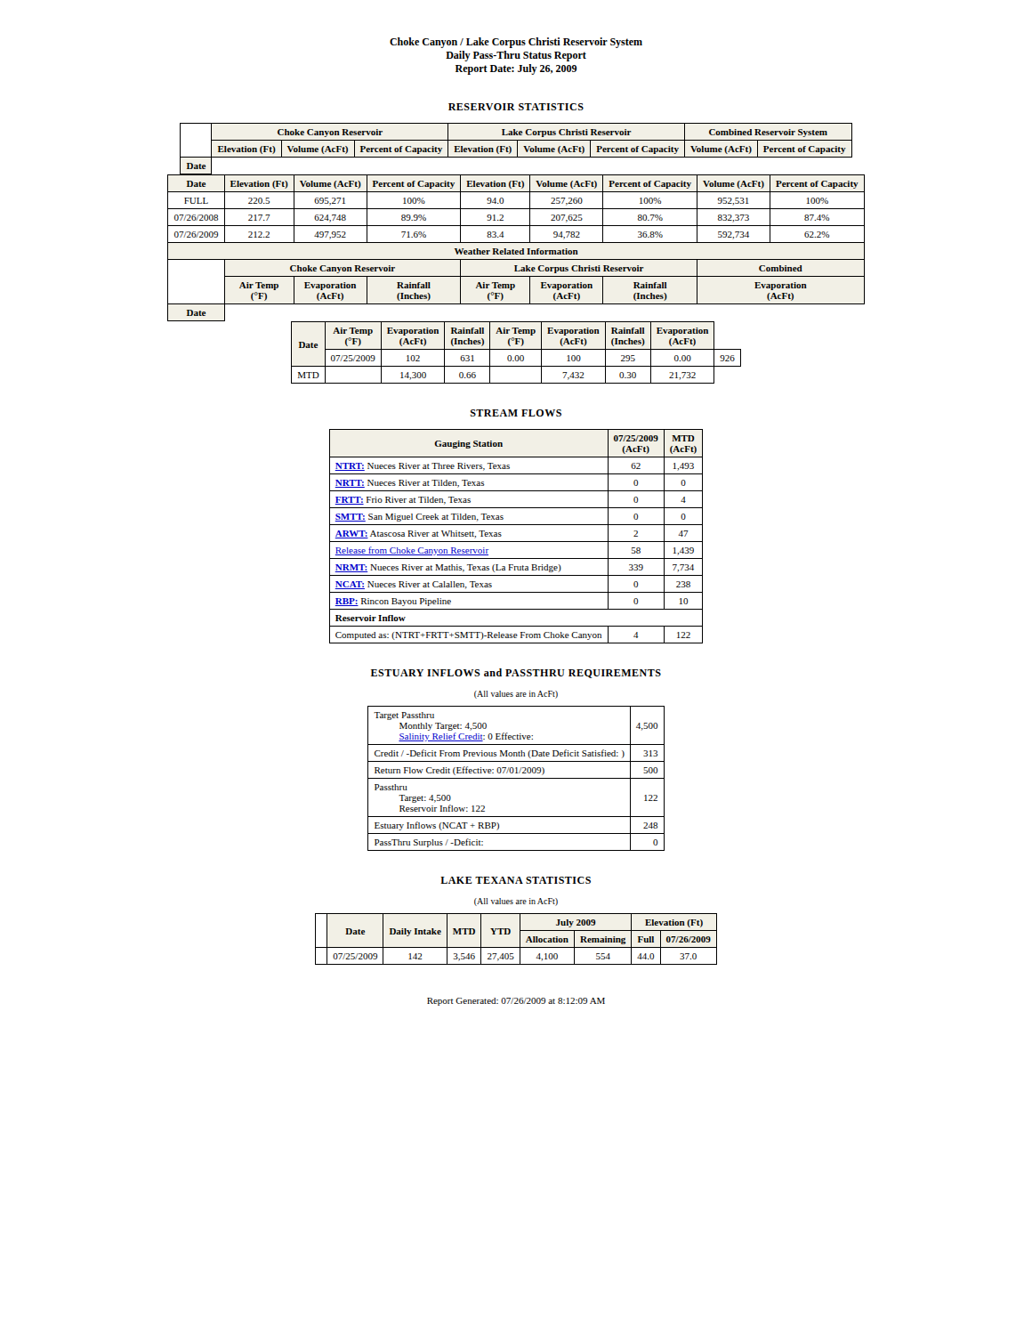Choke Canyon / Lake Corpus Christi Reservoir System
Daily Pass-Thru Status Report
Report Date: July 26, 2009
RESERVOIR STATISTICS
| | Choke Canyon Reservoir | Lake Corpus Christi Reservoir | Combined Reservoir System |
| --- | --- | --- | --- |
| Elevation (Ft) | Volume (AcFt) | Percent of Capacity | Elevation (Ft) | Volume (AcFt) | Percent of Capacity | Volume (AcFt) | Percent of Capacity |
| Date | |
| Date | Elevation (Ft) | Volume (AcFt) | Percent of Capacity | Elevation (Ft) | Volume (AcFt) | Percent of Capacity | Volume (AcFt) | Percent of Capacity |
| --- | --- | --- | --- | --- | --- | --- | --- | --- |
| FULL | 220.5 | 695,271 | 100% | 94.0 | 257,260 | 100% | 952,531 | 100% |
| 07/26/2008 | 217.7 | 624,748 | 89.9% | 91.2 | 207,625 | 80.7% | 832,373 | 87.4% |
| 07/26/2009 | 212.2 | 497,952 | 71.6% | 83.4 | 94,782 | 36.8% | 592,734 | 62.2% |
| Weather Related Information |
| | Choke Canyon Reservoir | Lake Corpus Christi Reservoir | Combined |
| Air Temp (°F) | Evaporation (AcFt) | Rainfall (Inches) | Air Temp (°F) | Evaporation (AcFt) | Rainfall (Inches) | Evaporation (AcFt) |
| Date | |
| Date | Air Temp (°F) | Evaporation (AcFt) | Rainfall (Inches) | Air Temp (°F) | Evaporation (AcFt) | Rainfall (Inches) | Evaporation (AcFt) |
| --- | --- | --- | --- | --- | --- | --- | --- |
| 07/25/2009 | 102 | 631 | 0.00 | 100 | 295 | 0.00 | 926 |
| MTD | | 14,300 | 0.66 | | 7,432 | 0.30 | 21,732 |
STREAM FLOWS
| Gauging Station | 07/25/2009 (AcFt) | MTD (AcFt) |
| --- | --- | --- |
| NTRT: Nueces River at Three Rivers, Texas | 62 | 1,493 |
| NRTT: Nueces River at Tilden, Texas | 0 | 0 |
| FRTT: Frio River at Tilden, Texas | 0 | 4 |
| SMTT: San Miguel Creek at Tilden, Texas | 0 | 0 |
| ARWT: Atascosa River at Whitsett, Texas | 2 | 47 |
| Release from Choke Canyon Reservoir | 58 | 1,439 |
| NRMT: Nueces River at Mathis, Texas (La Fruta Bridge) | 339 | 7,734 |
| NCAT: Nueces River at Calallen, Texas | 0 | 238 |
| RBP: Rincon Bayou Pipeline | 0 | 10 |
| Reservoir Inflow |
| Computed as: (NTRT+FRTT+SMTT)-Release From Choke Canyon | 4 | 122 |
ESTUARY INFLOWS and PASSTHRU REQUIREMENTS
(All values are in AcFt)
| Target Passthru Monthly Target: 4,500 Salinity Relief Credit : 0 Effective: | 4,500 |
| Credit / -Deficit From Previous Month (Date Deficit Satisfied: ) | 313 |
| Return Flow Credit (Effective: 07/01/2009) | 500 |
| Passthru Target: 4,500 Reservoir Inflow: 122 | 122 |
| Estuary Inflows (NCAT + RBP) | 248 |
| PassThru Surplus / -Deficit: | 0 |
LAKE TEXANA STATISTICS
(All values are in AcFt)
| | Date | Daily Intake | MTD | YTD | July 2009 | Elevation (Ft) |
| --- | --- | --- | --- | --- | --- | --- |
| Allocation | Remaining | Full | 07/26/2009 |
| | 07/25/2009 | 142 | 3,546 | 27,405 | 4,100 | 554 | 44.0 | 37.0 |
Report Generated: 07/26/2009 at 8:12:09 AM